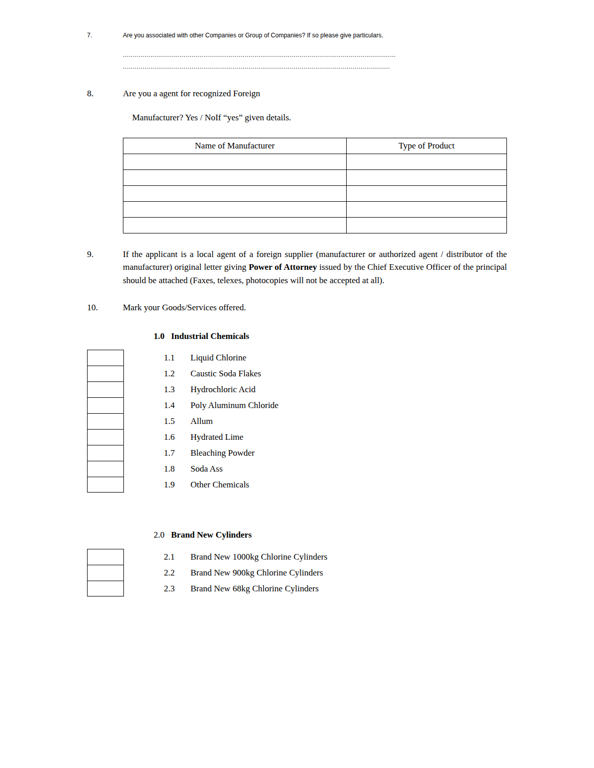7.
Are you associated with other Companies or Group of Companies? If so please give particulars.
...........................................................................................................................................
........................................................................................................................................
8.
Are you a agent for recognized Foreign
Manufacturer? Yes / NoIf “yes” given details.
| Name of Manufacturer | Type of Product |
| --- | --- |
9.
If the applicant is a local agent of a foreign supplier (manufacturer or authorized agent / distributor of the manufacturer) original letter giving Power of Attorney issued by the Chief Executive Officer of the principal should be attached (Faxes, telexes, photocopies will not be accepted at all).
10.
Mark your Goods/Services offered.
1.0 Industrial Chemicals
1.1 Liquid Chlorine
1.2 Caustic Soda Flakes
1.3 Hydrochloric Acid
1.4 Poly Aluminum Chloride
1.5 Allum
1.6 Hydrated Lime
1.7 Bleaching Powder
1.8 Soda Ass
1.9 Other Chemicals
2.0 Brand New Cylinders
2.1 Brand New 1000kg Chlorine Cylinders
2.2 Brand New 900kg Chlorine Cylinders
2.3 Brand New 68kg Chlorine Cylinders